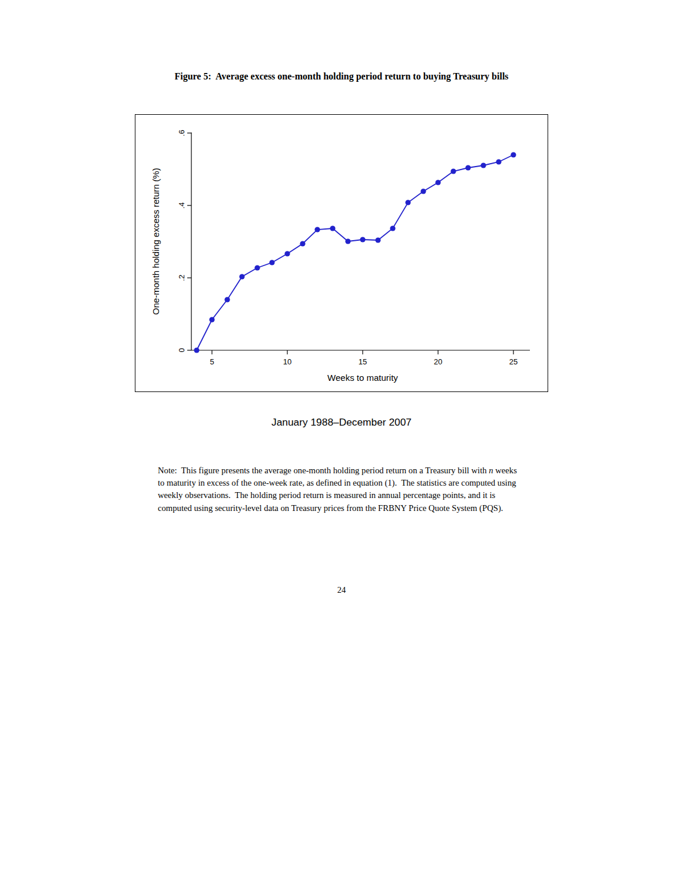Figure 5: Average excess one-month holding period return to buying Treasury bills
0 .2 .4 .6 One-month holding excess return (%) 5 10 15 20 25 Weeks to maturity
January 1988–December 2007
Note: This figure presents the average one-month holding period return on a Treasury bill with n weeks to maturity in excess of the one-week rate, as defined in equation (1). The statistics are computed using weekly observations. The holding period return is measured in annual percentage points, and it is computed using security-level data on Treasury prices from the FRBNY Price Quote System (PQS).
24